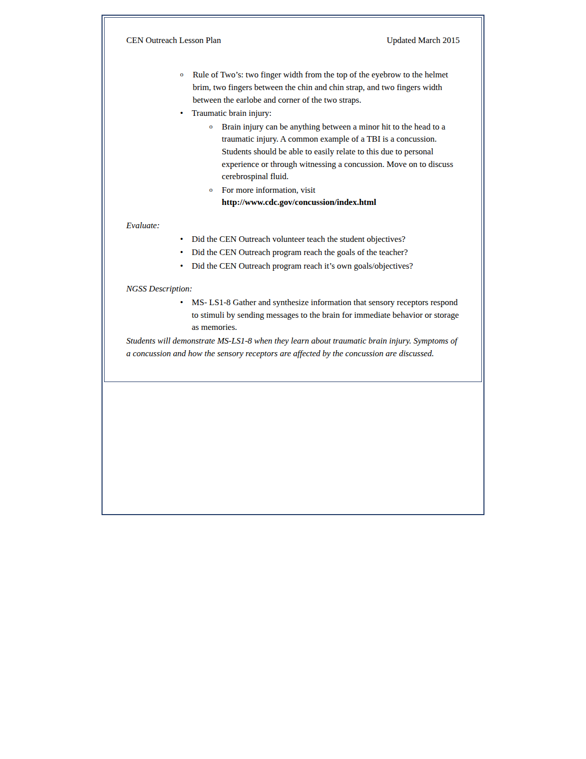CEN Outreach Lesson Plan
Updated March 2015
Rule of Two’s: two finger width from the top of the eyebrow to the helmet brim, two fingers between the chin and chin strap, and two fingers width between the earlobe and corner of the two straps.
Traumatic brain injury:
Brain injury can be anything between a minor hit to the head to a traumatic injury. A common example of a TBI is a concussion. Students should be able to easily relate to this due to personal experience or through witnessing a concussion. Move on to discuss cerebrospinal fluid.
For more information, visit http://www.cdc.gov/concussion/index.html
Evaluate:
Did the CEN Outreach volunteer teach the student objectives?
Did the CEN Outreach program reach the goals of the teacher?
Did the CEN Outreach program reach it’s own goals/objectives?
NGSS Description:
MS- LS1-8 Gather and synthesize information that sensory receptors respond to stimuli by sending messages to the brain for immediate behavior or storage as memories.
Students will demonstrate MS-LS1-8 when they learn about traumatic brain injury. Symptoms of a concussion and how the sensory receptors are affected by the concussion are discussed.